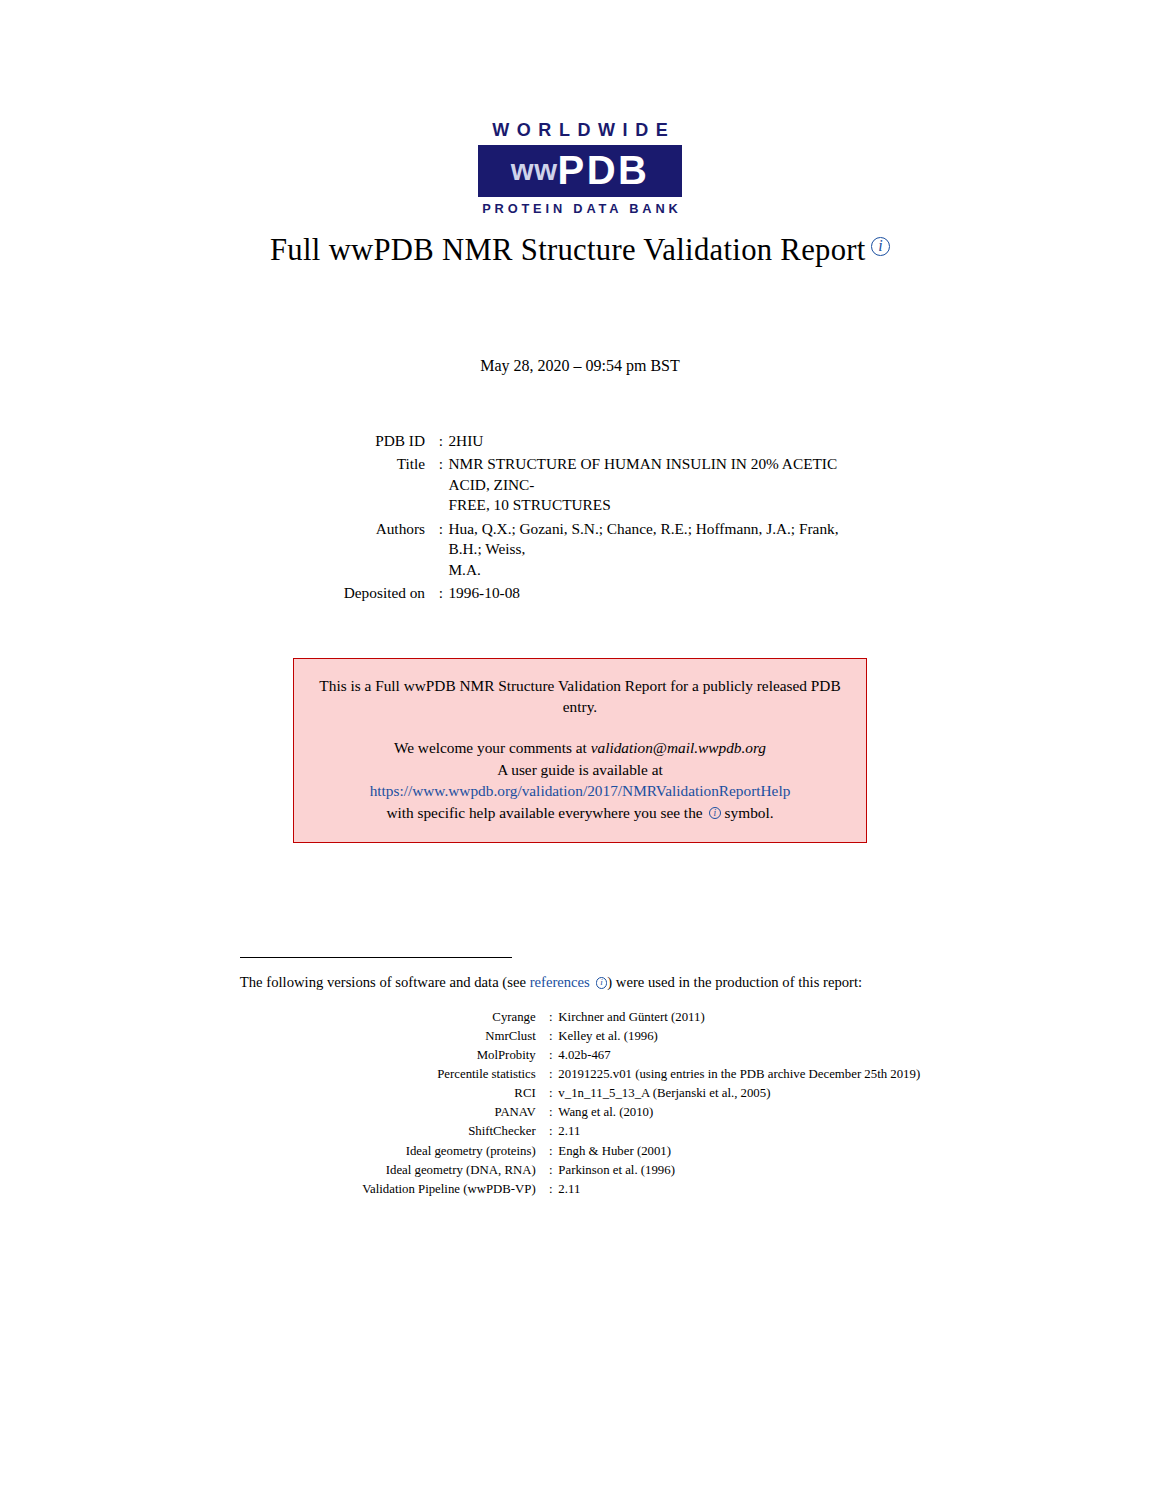WORLDWIDE
ww PDB
PROTEIN DATA BANK
Full wwPDB NMR Structure Validation Reporti
May 28, 2020 – 09:54 pm BST
| PDB ID | : | 2HIU |
| Title | : | NMR STRUCTURE OF HUMAN INSULIN IN 20% ACETIC ACID, ZINC- FREE, 10 STRUCTURES |
| Authors | : | Hua, Q.X.; Gozani, S.N.; Chance, R.E.; Hoffmann, J.A.; Frank, B.H.; Weiss, M.A. |
| Deposited on | : | 1996-10-08 |
This is a Full wwPDB NMR Structure Validation Report for a publicly released PDB entry.
We welcome your comments at validation@mail.wwpdb.org
A user guide is available at
https://www.wwpdb.org/validation/2017/NMRValidationReportHelp
with specific help available everywhere you see the i symbol.
The following versions of software and data (see references i) were used in the production of this report:
| Cyrange | : | Kirchner and Güntert (2011) |
| NmrClust | : | Kelley et al. (1996) |
| MolProbity | : | 4.02b-467 |
| Percentile statistics | : | 20191225.v01 (using entries in the PDB archive December 25th 2019) |
| RCI | : | v_1n_11_5_13_A (Berjanski et al., 2005) |
| PANAV | : | Wang et al. (2010) |
| ShiftChecker | : | 2.11 |
| Ideal geometry (proteins) | : | Engh & Huber (2001) |
| Ideal geometry (DNA, RNA) | : | Parkinson et al. (1996) |
| Validation Pipeline (wwPDB-VP) | : | 2.11 |